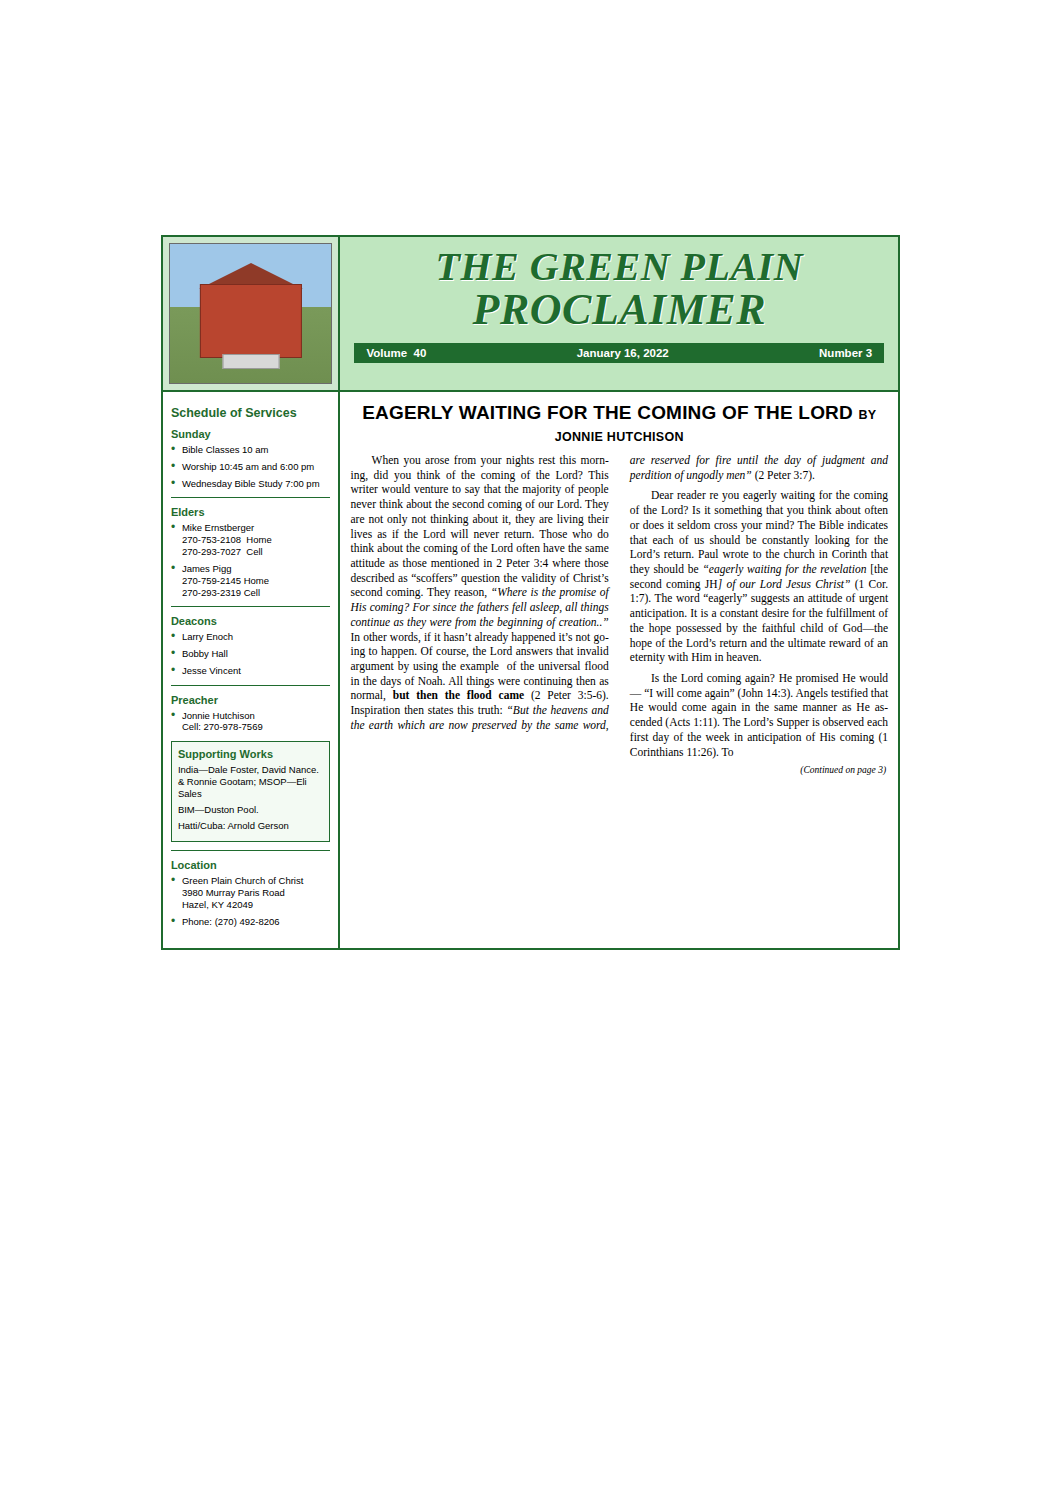THE GREEN PLAINPROCLAIMER
Volume 40 January 16, 2022 Number 3
Schedule of Services
Sunday
Bible Classes 10 am
Worship 10:45 am and 6:00 pm
Wednesday Bible Study 7:00 pm
Elders
Mike Ernstberger
270-753-2108 Home
270-293-7027 Cell
James Pigg
270-759-2145 Home
270-293-2319 Cell
Deacons
Larry Enoch
Bobby Hall
Jesse Vincent
Preacher
Jonnie Hutchison
Cell: 270-978-7569
Supporting Works
India—Dale Foster, David Nance. & Ronnie Gootam; MSOP—Eli Sales
BIM—Duston Pool.
Hatti/Cuba: Arnold Gerson
Location
Green Plain Church of Christ
3980 Murray Paris Road
Hazel, KY 42049
Phone: (270) 492-8206
EAGERLY WAITING FOR THE COMING OF THE LORD BY JONNIE HUTCHISON
When you arose from your nights rest this morning, did you think of the coming of the Lord? This writer would venture to say that the majority of people never think about the second coming of our Lord. They are not only not thinking about it, they are living their lives as if the Lord will never return. Those who do think about the coming of the Lord often have the same attitude as those mentioned in 2 Peter 3:4 where those described as “scoffers” question the validity of Christ’s second coming. They reason, “Where is the promise of His coming? For since the fathers fell asleep, all things continue as they were from the beginning of creation..” In other words, if it hasn’t already happened it’s not going to happen. Of course, the Lord answers that invalid argument by using the example of the universal flood in the days of Noah. All things were continuing then as normal, but then the flood came (2 Peter 3:5-6). Inspiration then states this truth: “But the heavens and the earth which are now preserved by the same word, are reserved for fire until the day of judgment and perdition of ungodly men” (2 Peter 3:7).
Dear reader re you eagerly waiting for the coming of the Lord? Is it something that you think about often or does it seldom cross your mind? The Bible indicates that each of us should be constantly looking for the Lord’s return. Paul wrote to the church in Corinth that they should be “eagerly waiting for the revelation [the second coming JH] of our Lord Jesus Christ” (1 Cor. 1:7). The word “eagerly” suggests an attitude of urgent anticipation. It is a constant desire for the fulfillment of the hope possessed by the faithful child of God—the hope of the Lord’s return and the ultimate reward of an eternity with Him in heaven.
Is the Lord coming again? He promised He would— “I will come again” (John 14:3). Angels testified that He would come again in the same manner as He ascended (Acts 1:11). The Lord’s Supper is observed each first day of the week in anticipation of His coming (1 Corinthians 11:26). To
(Continued on page 3)